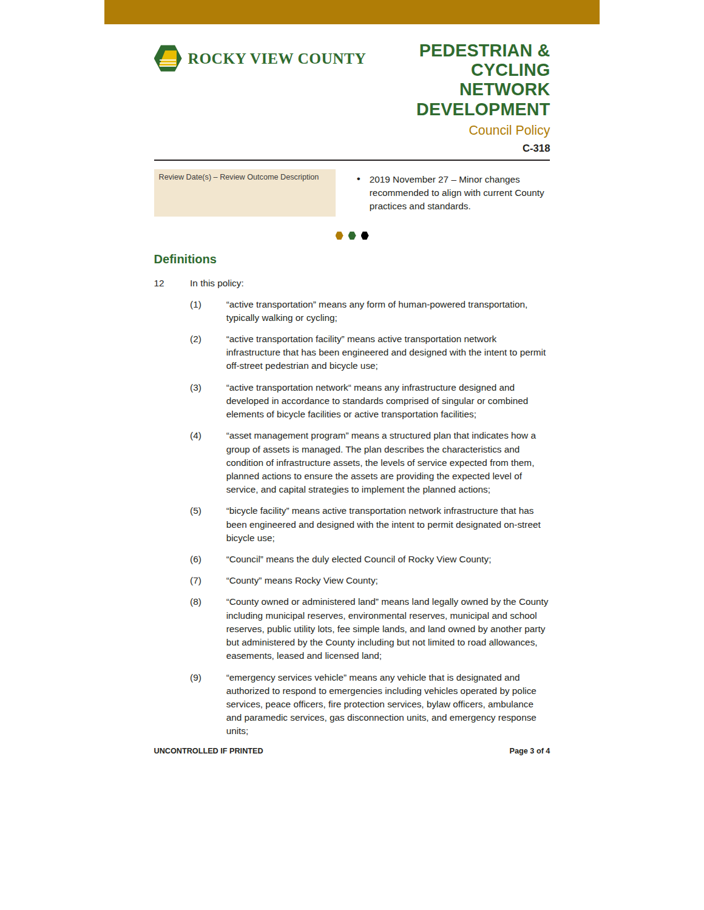ROCKY VIEW COUNTY
PEDESTRIAN & CYCLING
NETWORK DEVELOPMENT
Council Policy
C-318
| Review Date(s) – Review Outcome Description | 2019 November 27 – Minor changes recommended to align with current County practices and standards. |
Definitions
12
In this policy:
(1)
“active transportation” means any form of human-powered transportation, typically walking or cycling;
(2)
“active transportation facility” means active transportation network infrastructure that has been engineered and designed with the intent to permit off-street pedestrian and bicycle use;
(3)
“active transportation network“ means any infrastructure designed and developed in accordance to standards comprised of singular or combined elements of bicycle facilities or active transportation facilities;
(4)
“asset management program” means a structured plan that indicates how a group of assets is managed. The plan describes the characteristics and condition of infrastructure assets, the levels of service expected from them, planned actions to ensure the assets are providing the expected level of service, and capital strategies to implement the planned actions;
(5)
“bicycle facility” means active transportation network infrastructure that has been engineered and designed with the intent to permit designated on-street bicycle use;
(6)
“Council” means the duly elected Council of Rocky View County;
(7)
“County” means Rocky View County;
(8)
“County owned or administered land” means land legally owned by the County including municipal reserves, environmental reserves, municipal and school reserves, public utility lots, fee simple lands, and land owned by another party but administered by the County including but not limited to road allowances, easements, leased and licensed land;
(9)
“emergency services vehicle” means any vehicle that is designated and authorized to respond to emergencies including vehicles operated by police services, peace officers, fire protection services, bylaw officers, ambulance and paramedic services, gas disconnection units, and emergency response units;
UNCONTROLLED IF PRINTED
Page 3 of 4